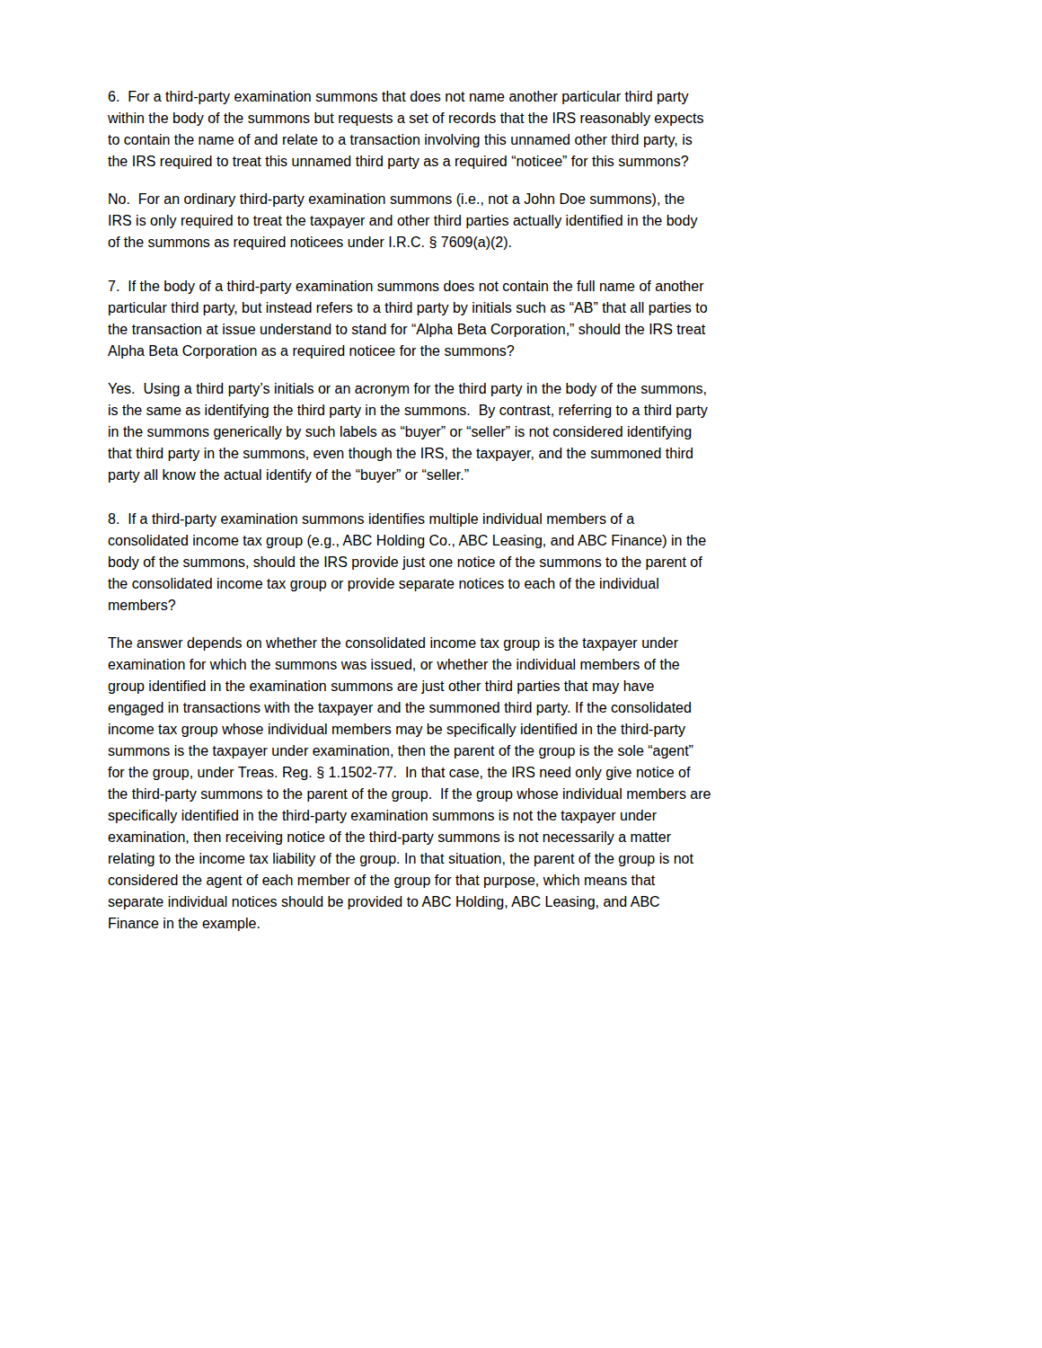6. For a third-party examination summons that does not name another particular third party within the body of the summons but requests a set of records that the IRS reasonably expects to contain the name of and relate to a transaction involving this unnamed other third party, is the IRS required to treat this unnamed third party as a required “noticee” for this summons?
No. For an ordinary third-party examination summons (i.e., not a John Doe summons), the IRS is only required to treat the taxpayer and other third parties actually identified in the body of the summons as required noticees under I.R.C. § 7609(a)(2).
7. If the body of a third-party examination summons does not contain the full name of another particular third party, but instead refers to a third party by initials such as “AB” that all parties to the transaction at issue understand to stand for “Alpha Beta Corporation,” should the IRS treat Alpha Beta Corporation as a required noticee for the summons?
Yes. Using a third party’s initials or an acronym for the third party in the body of the summons, is the same as identifying the third party in the summons. By contrast, referring to a third party in the summons generically by such labels as “buyer” or “seller” is not considered identifying that third party in the summons, even though the IRS, the taxpayer, and the summoned third party all know the actual identify of the “buyer” or “seller.”
8. If a third-party examination summons identifies multiple individual members of a consolidated income tax group (e.g., ABC Holding Co., ABC Leasing, and ABC Finance) in the body of the summons, should the IRS provide just one notice of the summons to the parent of the consolidated income tax group or provide separate notices to each of the individual members?
The answer depends on whether the consolidated income tax group is the taxpayer under examination for which the summons was issued, or whether the individual members of the group identified in the examination summons are just other third parties that may have engaged in transactions with the taxpayer and the summoned third party. If the consolidated income tax group whose individual members may be specifically identified in the third-party summons is the taxpayer under examination, then the parent of the group is the sole “agent” for the group, under Treas. Reg. § 1.1502-77. In that case, the IRS need only give notice of the third-party summons to the parent of the group. If the group whose individual members are specifically identified in the third-party examination summons is not the taxpayer under examination, then receiving notice of the third-party summons is not necessarily a matter relating to the income tax liability of the group. In that situation, the parent of the group is not considered the agent of each member of the group for that purpose, which means that separate individual notices should be provided to ABC Holding, ABC Leasing, and ABC Finance in the example.